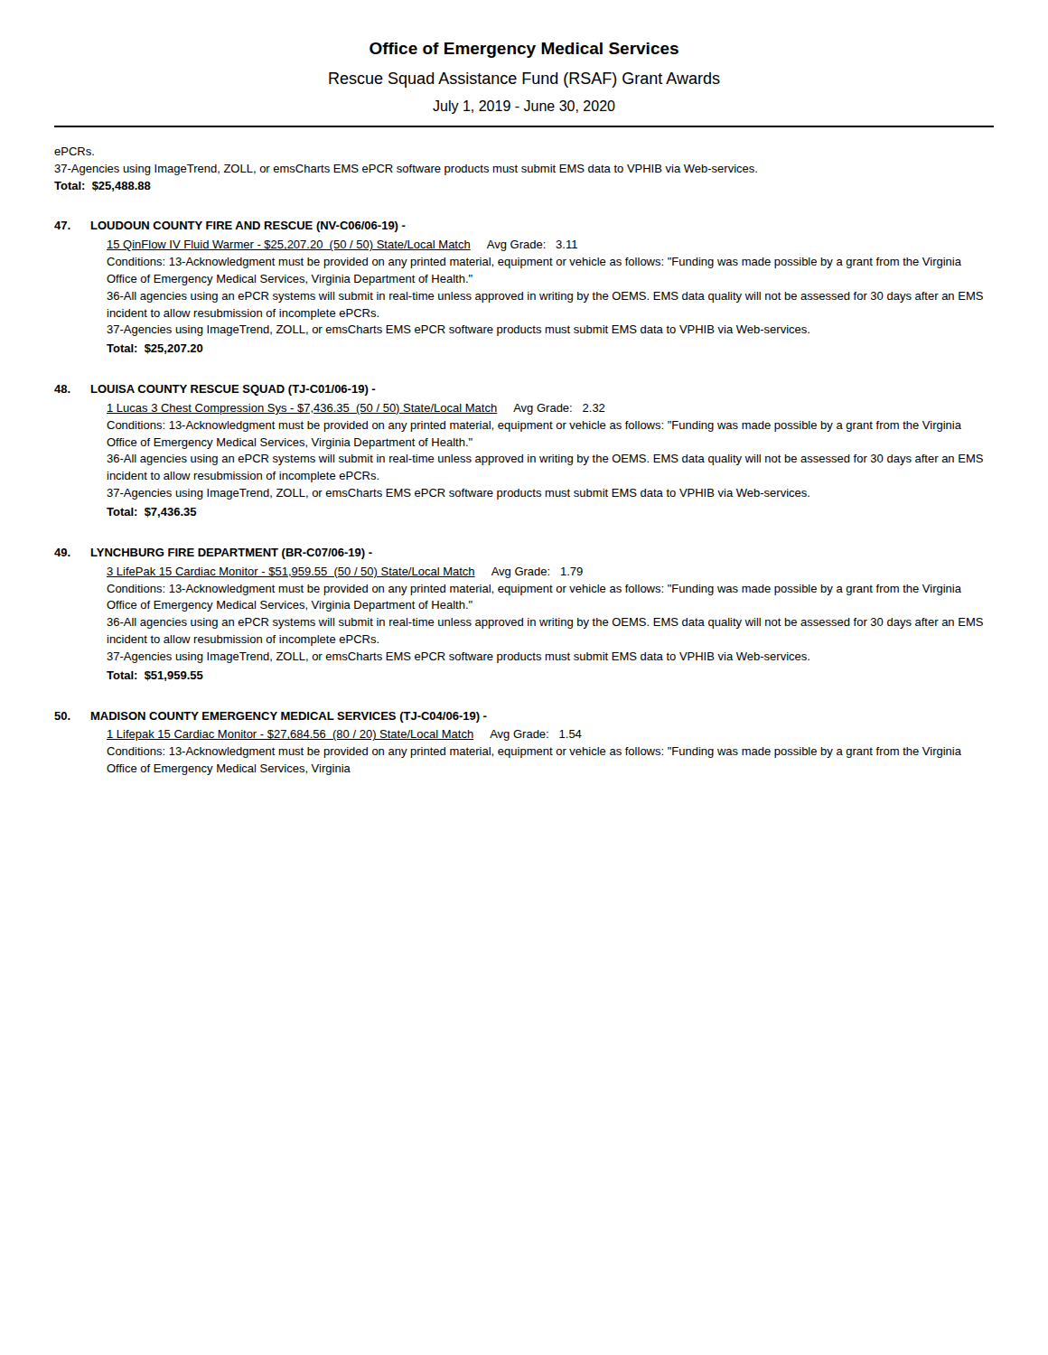Office of Emergency Medical Services
Rescue Squad Assistance Fund (RSAF) Grant Awards
July 1, 2019 - June 30, 2020
ePCRs.
37-Agencies using ImageTrend, ZOLL, or emsCharts EMS ePCR software products must submit EMS data to VPHIB via Web-services.
Total: $25,488.88
47.
LOUDOUN COUNTY FIRE AND RESCUE (NV-C06/06-19) -
15 QinFlow IV Fluid Warmer - $25,207.20 (50 / 50) State/Local Match Avg Grade: 3.11
Conditions: 13-Acknowledgment must be provided on any printed material, equipment or vehicle as follows: "Funding was made possible by a grant from the Virginia Office of Emergency Medical Services, Virginia Department of Health."
36-All agencies using an ePCR systems will submit in real-time unless approved in writing by the OEMS. EMS data quality will not be assessed for 30 days after an EMS incident to allow resubmission of incomplete ePCRs.
37-Agencies using ImageTrend, ZOLL, or emsCharts EMS ePCR software products must submit EMS data to VPHIB via Web-services.
Total: $25,207.20
48.
LOUISA COUNTY RESCUE SQUAD (TJ-C01/06-19) -
1 Lucas 3 Chest Compression Sys - $7,436.35 (50 / 50) State/Local Match Avg Grade: 2.32
Conditions: 13-Acknowledgment must be provided on any printed material, equipment or vehicle as follows: "Funding was made possible by a grant from the Virginia Office of Emergency Medical Services, Virginia Department of Health."
36-All agencies using an ePCR systems will submit in real-time unless approved in writing by the OEMS. EMS data quality will not be assessed for 30 days after an EMS incident to allow resubmission of incomplete ePCRs.
37-Agencies using ImageTrend, ZOLL, or emsCharts EMS ePCR software products must submit EMS data to VPHIB via Web-services.
Total: $7,436.35
49.
LYNCHBURG FIRE DEPARTMENT (BR-C07/06-19) -
3 LifePak 15 Cardiac Monitor - $51,959.55 (50 / 50) State/Local Match Avg Grade: 1.79
Conditions: 13-Acknowledgment must be provided on any printed material, equipment or vehicle as follows: "Funding was made possible by a grant from the Virginia Office of Emergency Medical Services, Virginia Department of Health."
36-All agencies using an ePCR systems will submit in real-time unless approved in writing by the OEMS. EMS data quality will not be assessed for 30 days after an EMS incident to allow resubmission of incomplete ePCRs.
37-Agencies using ImageTrend, ZOLL, or emsCharts EMS ePCR software products must submit EMS data to VPHIB via Web-services.
Total: $51,959.55
50.
MADISON COUNTY EMERGENCY MEDICAL SERVICES (TJ-C04/06-19) -
1 Lifepak 15 Cardiac Monitor - $27,684.56 (80 / 20) State/Local Match Avg Grade: 1.54
Conditions: 13-Acknowledgment must be provided on any printed material, equipment or vehicle as follows: "Funding was made possible by a grant from the Virginia Office of Emergency Medical Services, Virginia